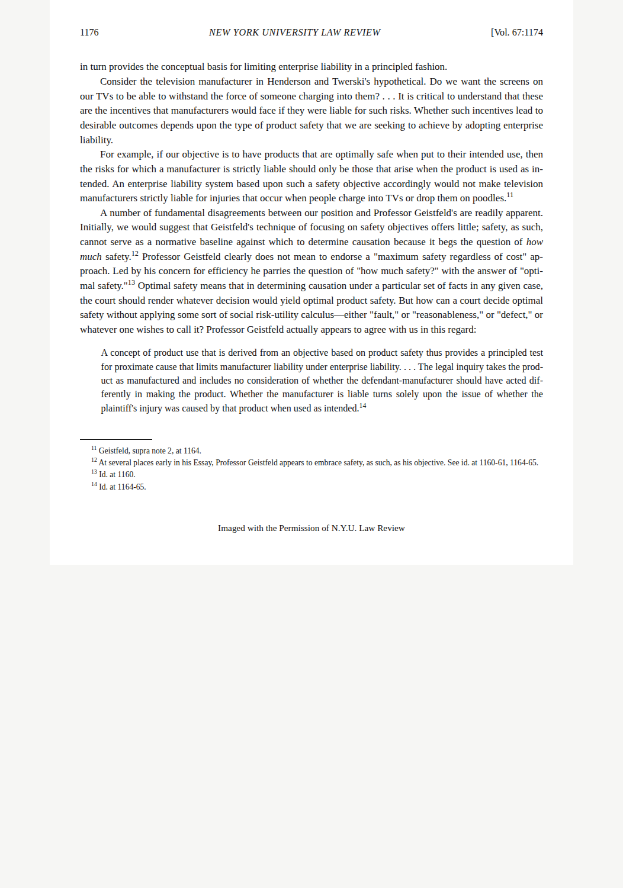1176 NEW YORK UNIVERSITY LAW REVIEW [Vol. 67:1174
in turn provides the conceptual basis for limiting enterprise liability in a principled fashion.
Consider the television manufacturer in Henderson and Twerski's hypothetical. Do we want the screens on our TVs to be able to withstand the force of someone charging into them? . . . It is critical to understand that these are the incentives that manufacturers would face if they were liable for such risks. Whether such incentives lead to desirable outcomes depends upon the type of product safety that we are seeking to achieve by adopting enterprise liability.
For example, if our objective is to have products that are optimally safe when put to their intended use, then the risks for which a manufacturer is strictly liable should only be those that arise when the product is used as intended. An enterprise liability system based upon such a safety objective accordingly would not make television manufacturers strictly liable for injuries that occur when people charge into TVs or drop them on poodles.11
A number of fundamental disagreements between our position and Professor Geistfeld's are readily apparent. Initially, we would suggest that Geistfeld's technique of focusing on safety objectives offers little; safety, as such, cannot serve as a normative baseline against which to determine causation because it begs the question of how much safety.12 Professor Geistfeld clearly does not mean to endorse a "maximum safety regardless of cost" approach. Led by his concern for efficiency he parries the question of "how much safety?" with the answer of "optimal safety."13 Optimal safety means that in determining causation under a particular set of facts in any given case, the court should render whatever decision would yield optimal product safety. But how can a court decide optimal safety without applying some sort of social risk-utility calculus—either "fault," or "reasonableness," or "defect," or whatever one wishes to call it? Professor Geistfeld actually appears to agree with us in this regard:
A concept of product use that is derived from an objective based on product safety thus provides a principled test for proximate cause that limits manufacturer liability under enterprise liability. . . . The legal inquiry takes the product as manufactured and includes no consideration of whether the defendant-manufacturer should have acted differently in making the product. Whether the manufacturer is liable turns solely upon the issue of whether the plaintiff's injury was caused by that product when used as intended.14
11 Geistfeld, supra note 2, at 1164.
12 At several places early in his Essay, Professor Geistfeld appears to embrace safety, as such, as his objective. See id. at 1160-61, 1164-65.
13 Id. at 1160.
14 Id. at 1164-65.
Imaged with the Permission of N.Y.U. Law Review